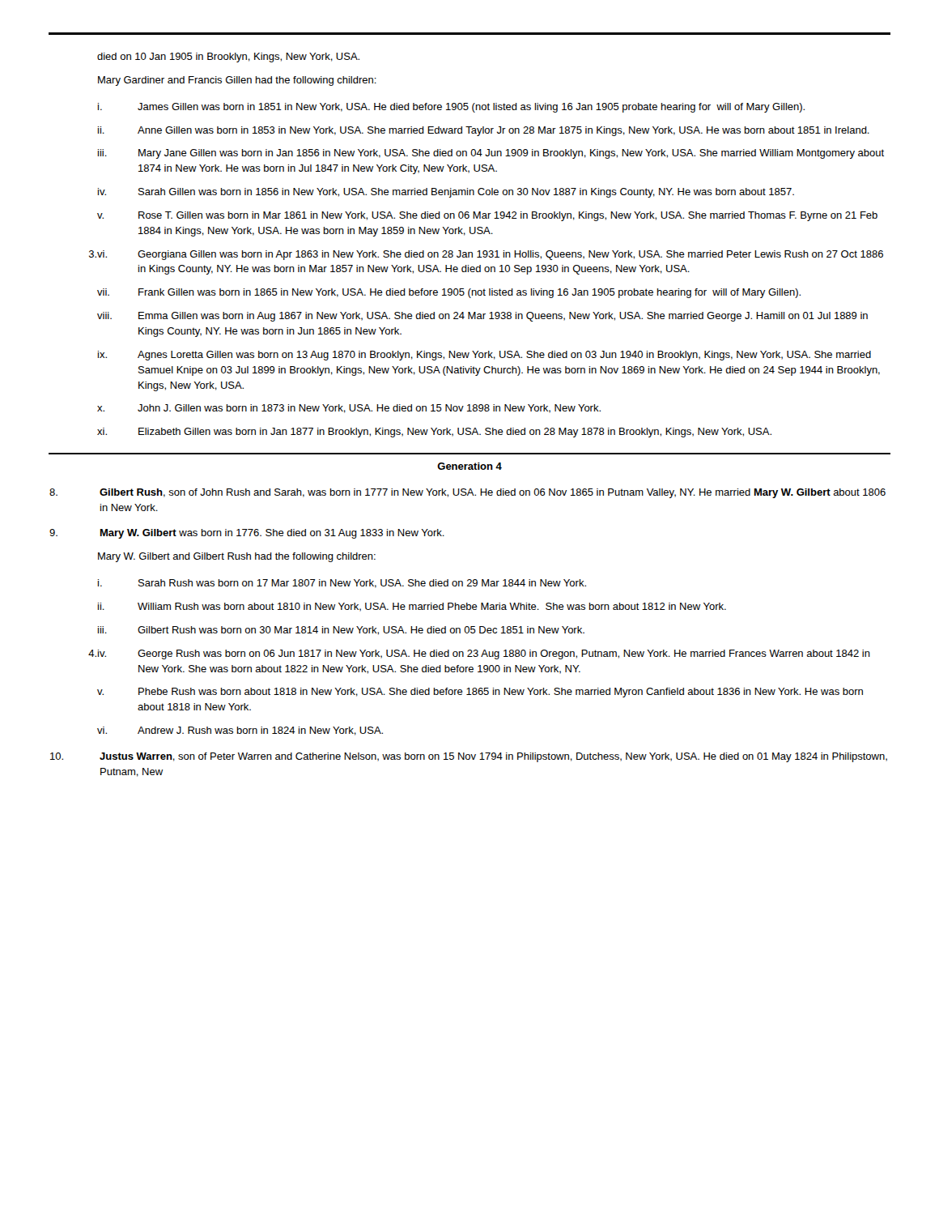died on 10 Jan 1905 in Brooklyn, Kings, New York, USA.
Mary Gardiner and Francis Gillen had the following children:
| | i. | James Gillen was born in 1851 in New York, USA. He died before 1905 (not listed as living 16 Jan 1905 probate hearing for will of Mary Gillen). |
| | ii. | Anne Gillen was born in 1853 in New York, USA. She married Edward Taylor Jr on 28 Mar 1875 in Kings, New York, USA. He was born about 1851 in Ireland. |
| | iii. | Mary Jane Gillen was born in Jan 1856 in New York, USA. She died on 04 Jun 1909 in Brooklyn, Kings, New York, USA. She married William Montgomery about 1874 in New York. He was born in Jul 1847 in New York City, New York, USA. |
| | iv. | Sarah Gillen was born in 1856 in New York, USA. She married Benjamin Cole on 30 Nov 1887 in Kings County, NY. He was born about 1857. |
| | v. | Rose T. Gillen was born in Mar 1861 in New York, USA. She died on 06 Mar 1942 in Brooklyn, Kings, New York, USA. She married Thomas F. Byrne on 21 Feb 1884 in Kings, New York, USA. He was born in May 1859 in New York, USA. |
| 3. | vi. | Georgiana Gillen was born in Apr 1863 in New York. She died on 28 Jan 1931 in Hollis, Queens, New York, USA. She married Peter Lewis Rush on 27 Oct 1886 in Kings County, NY. He was born in Mar 1857 in New York, USA. He died on 10 Sep 1930 in Queens, New York, USA. |
| | vii. | Frank Gillen was born in 1865 in New York, USA. He died before 1905 (not listed as living 16 Jan 1905 probate hearing for will of Mary Gillen). |
| | viii. | Emma Gillen was born in Aug 1867 in New York, USA. She died on 24 Mar 1938 in Queens, New York, USA. She married George J. Hamill on 01 Jul 1889 in Kings County, NY. He was born in Jun 1865 in New York. |
| | ix. | Agnes Loretta Gillen was born on 13 Aug 1870 in Brooklyn, Kings, New York, USA. She died on 03 Jun 1940 in Brooklyn, Kings, New York, USA. She married Samuel Knipe on 03 Jul 1899 in Brooklyn, Kings, New York, USA (Nativity Church). He was born in Nov 1869 in New York. He died on 24 Sep 1944 in Brooklyn, Kings, New York, USA. |
| | x. | John J. Gillen was born in 1873 in New York, USA. He died on 15 Nov 1898 in New York, New York. |
| | xi. | Elizabeth Gillen was born in Jan 1877 in Brooklyn, Kings, New York, USA. She died on 28 May 1878 in Brooklyn, Kings, New York, USA. |
Generation 4
| 8. | Gilbert Rush , son of John Rush and Sarah, was born in 1777 in New York, USA. He died on 06 Nov 1865 in Putnam Valley, NY. He married Mary W. Gilbert about 1806 in New York. |
| 9. | Mary W. Gilbert was born in 1776. She died on 31 Aug 1833 in New York. |
Mary W. Gilbert and Gilbert Rush had the following children:
| | i. | Sarah Rush was born on 17 Mar 1807 in New York, USA. She died on 29 Mar 1844 in New York. |
| | ii. | William Rush was born about 1810 in New York, USA. He married Phebe Maria White. She was born about 1812 in New York. |
| | iii. | Gilbert Rush was born on 30 Mar 1814 in New York, USA. He died on 05 Dec 1851 in New York. |
| 4. | iv. | George Rush was born on 06 Jun 1817 in New York, USA. He died on 23 Aug 1880 in Oregon, Putnam, New York. He married Frances Warren about 1842 in New York. She was born about 1822 in New York, USA. She died before 1900 in New York, NY. |
| | v. | Phebe Rush was born about 1818 in New York, USA. She died before 1865 in New York. She married Myron Canfield about 1836 in New York. He was born about 1818 in New York. |
| | vi. | Andrew J. Rush was born in 1824 in New York, USA. |
| 10. | Justus Warren , son of Peter Warren and Catherine Nelson, was born on 15 Nov 1794 in Philipstown, Dutchess, New York, USA. He died on 01 May 1824 in Philipstown, Putnam, New |